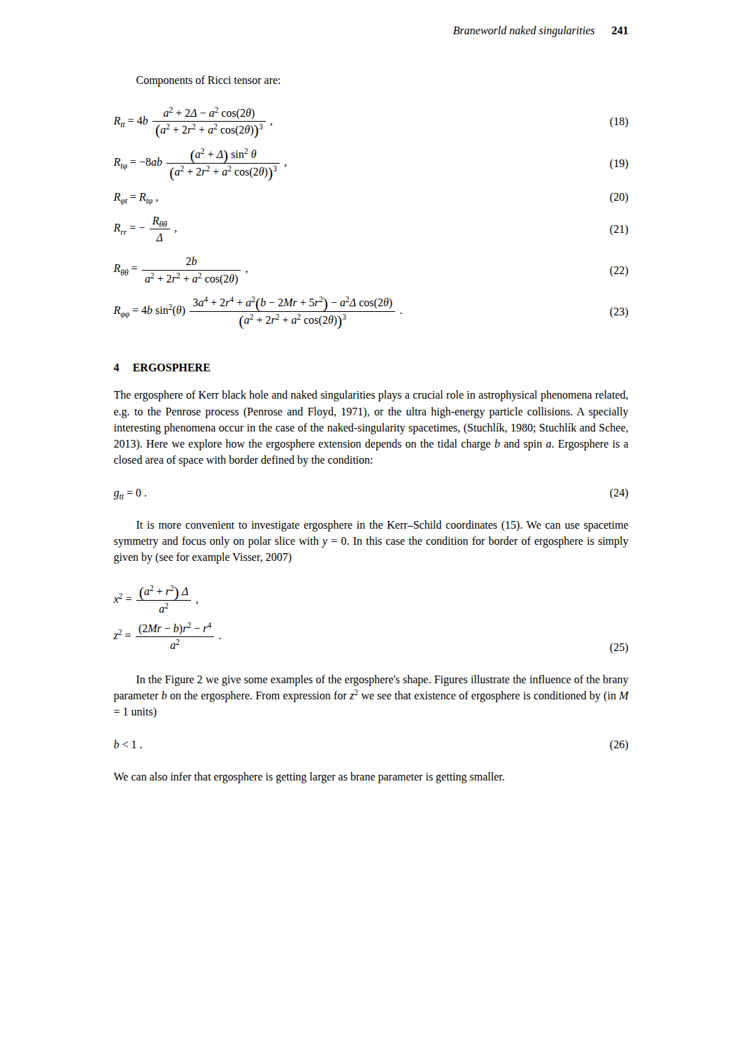Braneworld naked singularities 241
Components of Ricci tensor are:
| R tt = 4 b a 2 + 2 Δ − a 2 cos(2 θ ) ( a 2 + 2 r 2 + a 2 cos(2 θ ) ) 3 , | (18) |
| R tφ = −8 ab ( a 2 + Δ ) sin 2 θ ( a 2 + 2 r 2 + a 2 cos(2 θ ) ) 3 , | (19) |
| R φt = R tφ , | (20) |
| R rr = − R θθ Δ , | (21) |
| R θθ = 2 b a 2 + 2 r 2 + a 2 cos(2 θ ) , | (22) |
| R φφ = 4 b sin 2 ( θ ) 3 a 4 + 2 r 4 + a 2 ( b − 2 Mr + 5 r 2 ) − a 2 Δ cos(2 θ ) ( a 2 + 2 r 2 + a 2 cos(2 θ ) ) 3 . | (23) |
4 ERGOSPHERE
The ergosphere of Kerr black hole and naked singularities plays a crucial role in astrophysical phenomena related, e.g. to the Penrose process (Penrose and Floyd, 1971), or the ultra high-energy particle collisions. A specially interesting phenomena occur in the case of the naked-singularity spacetimes, (Stuchlík, 1980; Stuchlík and Schee, 2013). Here we explore how the ergosphere extension depends on the tidal charge b and spin a. Ergosphere is a closed area of space with border defined by the condition:
| g tt = 0 . | (24) |
It is more convenient to investigate ergosphere in the Kerr–Schild coordinates (15). We can use spacetime symmetry and focus only on polar slice with y = 0. In this case the condition for border of ergosphere is simply given by (see for example Visser, 2007)
| x 2 = ( a 2 + r 2 ) Δ a 2 , z 2 = (2 Mr − b ) r 2 − r 4 a 2 . | (25) |
In the Figure 2 we give some examples of the ergosphere's shape. Figures illustrate the influence of the brany parameter b on the ergosphere. From expression for z2 we see that existence of ergosphere is conditioned by (in M = 1 units)
| b < 1 . | (26) |
We can also infer that ergosphere is getting larger as brane parameter is getting smaller.